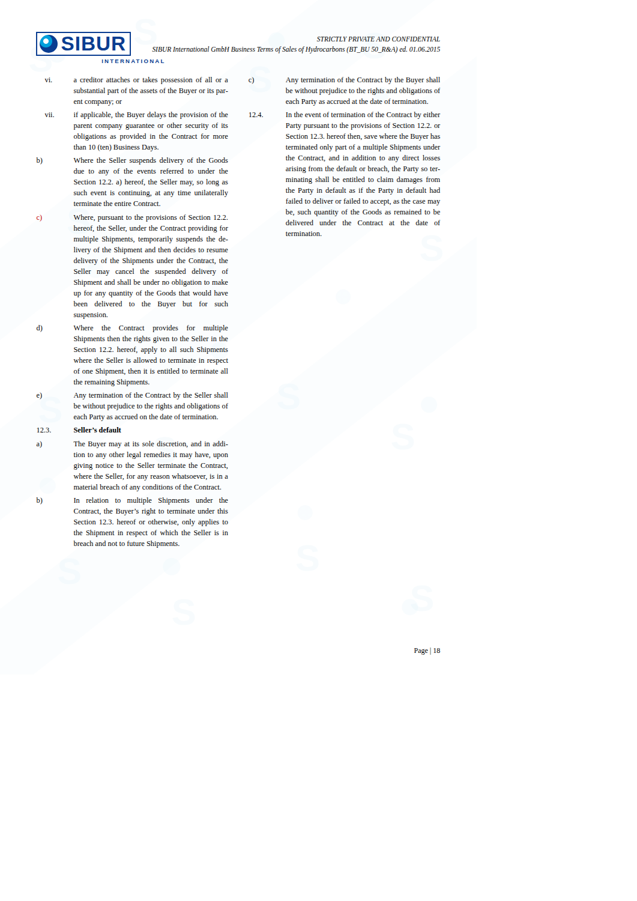S
S
S
S
S
S
S
S
S
S
S
S
S
S
S
S
SIBUR
INTERNATIONAL
STRICTLY PRIVATE AND CONFIDENTIAL
SIBUR International GmbH Business Terms of Sales of Hydrocarbons (BT_BU 50_R&A) ed. 01.06.2015
vi.
a creditor attaches or takes possession of all or a substantial part of the assets of the Buyer or its parent company; or
vii.
if applicable, the Buyer delays the provision of the parent company guarantee or other security of its obligations as provided in the Contract for more than 10 (ten) Business Days.
b)
Where the Seller suspends delivery of the Goods due to any of the events referred to under the Section 12.2. a) hereof, the Seller may, so long as such event is continuing, at any time unilaterally terminate the entire Contract.
c)
Where, pursuant to the provisions of Section 12.2. hereof, the Seller, under the Contract providing for multiple Shipments, temporarily suspends the delivery of the Shipment and then decides to resume delivery of the Shipments under the Contract, the Seller may cancel the suspended delivery of Shipment and shall be under no obligation to make up for any quantity of the Goods that would have been delivered to the Buyer but for such suspension.
d)
Where the Contract provides for multiple Shipments then the rights given to the Seller in the Section 12.2. hereof, apply to all such Shipments where the Seller is allowed to terminate in respect of one Shipment, then it is entitled to terminate all the remaining Shipments.
e)
Any termination of the Contract by the Seller shall be without prejudice to the rights and obligations of each Party as accrued on the date of termination.
12.3.
Seller’s default
a)
The Buyer may at its sole discretion, and in addition to any other legal remedies it may have, upon giving notice to the Seller terminate the Contract, where the Seller, for any reason whatsoever, is in a material breach of any conditions of the Contract.
b)
In relation to multiple Shipments under the Contract, the Buyer’s right to terminate under this Section 12.3. hereof or otherwise, only applies to the Shipment in respect of which the Seller is in breach and not to future Shipments.
c)
Any termination of the Contract by the Buyer shall be without prejudice to the rights and obligations of each Party as accrued at the date of termination.
12.4.
In the event of termination of the Contract by either Party pursuant to the provisions of Section 12.2. or Section 12.3. hereof then, save where the Buyer has terminated only part of a multiple Shipments under the Contract, and in addition to any direct losses arising from the default or breach, the Party so terminating shall be entitled to claim damages from the Party in default as if the Party in default had failed to deliver or failed to accept, as the case may be, such quantity of the Goods as remained to be delivered under the Contract at the date of termination.
Page | 18